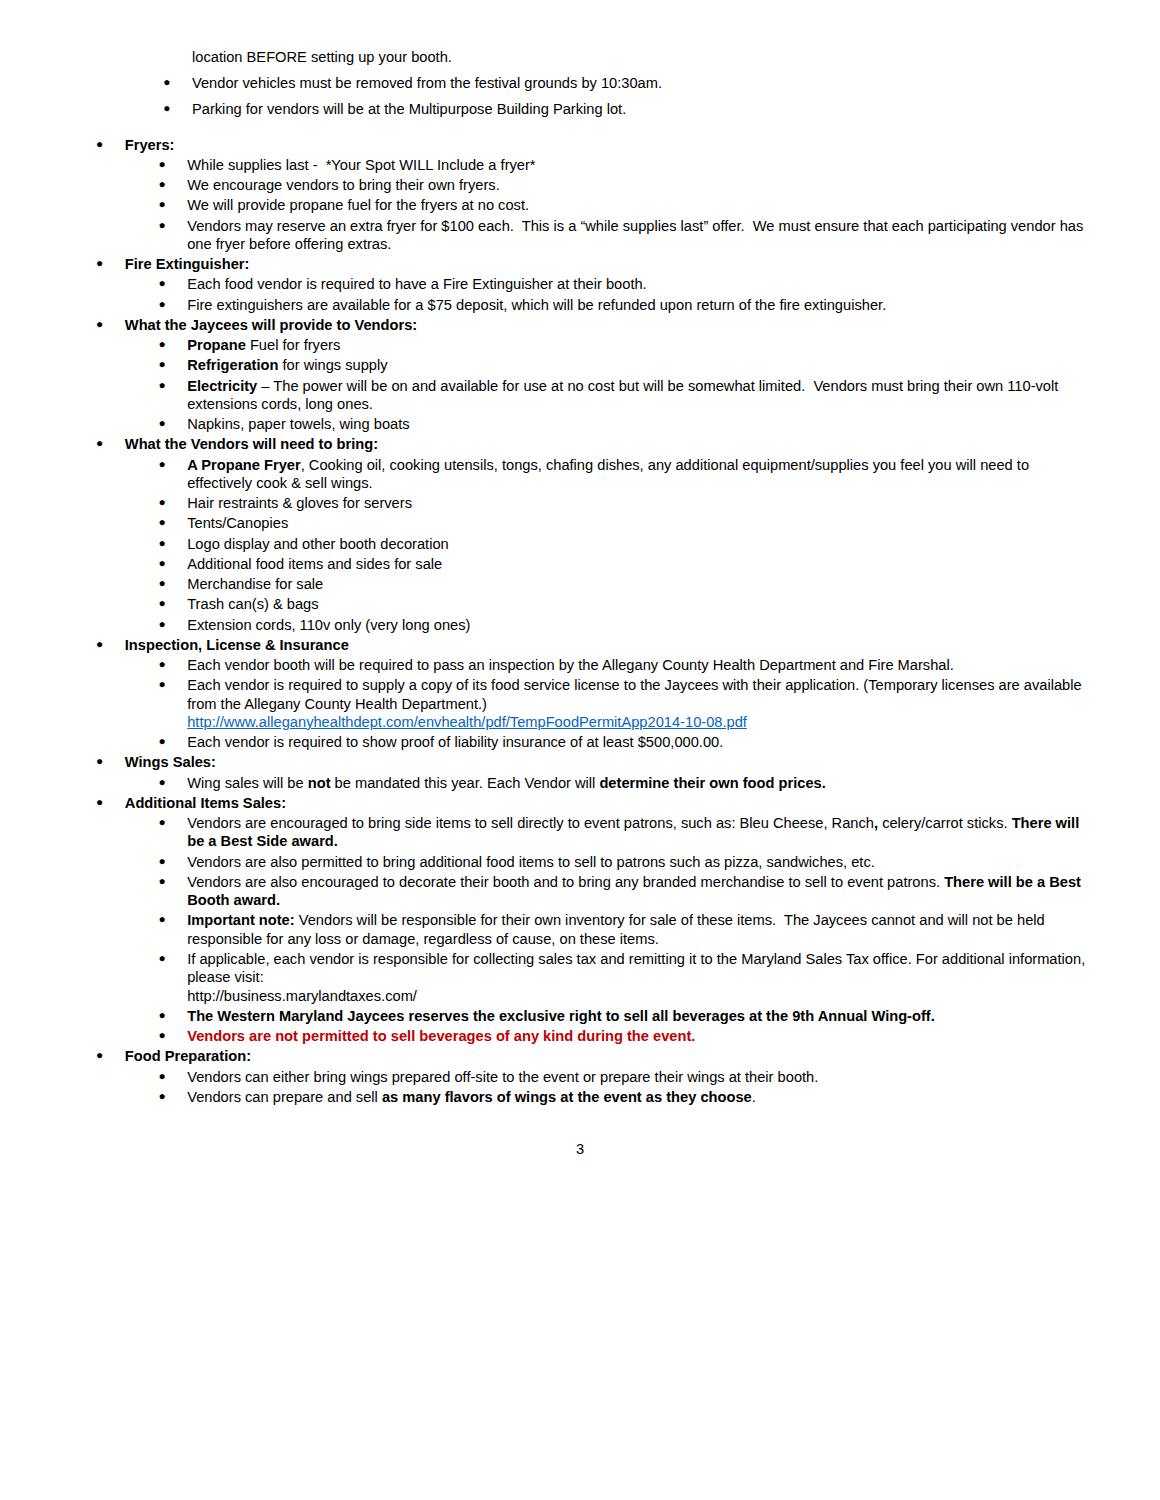location BEFORE setting up your booth.
Vendor vehicles must be removed from the festival grounds by 10:30am.
Parking for vendors will be at the Multipurpose Building Parking lot.
Fryers:
While supplies last - *Your Spot WILL Include a fryer*
We encourage vendors to bring their own fryers.
We will provide propane fuel for the fryers at no cost.
Vendors may reserve an extra fryer for $100 each. This is a “while supplies last” offer. We must ensure that each participating vendor has one fryer before offering extras.
Fire Extinguisher:
Each food vendor is required to have a Fire Extinguisher at their booth.
Fire extinguishers are available for a $75 deposit, which will be refunded upon return of the fire extinguisher.
What the Jaycees will provide to Vendors:
Propane Fuel for fryers
Refrigeration for wings supply
Electricity – The power will be on and available for use at no cost but will be somewhat limited. Vendors must bring their own 110-volt extensions cords, long ones.
Napkins, paper towels, wing boats
What the Vendors will need to bring:
A Propane Fryer, Cooking oil, cooking utensils, tongs, chafing dishes, any additional equipment/supplies you feel you will need to effectively cook & sell wings.
Hair restraints & gloves for servers
Tents/Canopies
Logo display and other booth decoration
Additional food items and sides for sale
Merchandise for sale
Trash can(s) & bags
Extension cords, 110v only (very long ones)
Inspection, License & Insurance
Each vendor booth will be required to pass an inspection by the Allegany County Health Department and Fire Marshal.
Each vendor is required to supply a copy of its food service license to the Jaycees with their application. (Temporary licenses are available from the Allegany County Health Department.)
http://www.alleganyhealthdept.com/envhealth/pdf/TempFoodPermitApp2014-10-08.pdf
Each vendor is required to show proof of liability insurance of at least $500,000.00.
Wings Sales:
Wing sales will be not be mandated this year. Each Vendor will determine their own food prices.
Additional Items Sales:
Vendors are encouraged to bring side items to sell directly to event patrons, such as: Bleu Cheese, Ranch, celery/carrot sticks. There will be a Best Side award.
Vendors are also permitted to bring additional food items to sell to patrons such as pizza, sandwiches, etc.
Vendors are also encouraged to decorate their booth and to bring any branded merchandise to sell to event patrons. There will be a Best Booth award.
Important note: Vendors will be responsible for their own inventory for sale of these items. The Jaycees cannot and will not be held responsible for any loss or damage, regardless of cause, on these items.
If applicable, each vendor is responsible for collecting sales tax and remitting it to the Maryland Sales Tax office. For additional information, please visit:
http://business.marylandtaxes.com/
The Western Maryland Jaycees reserves the exclusive right to sell all beverages at the 9th Annual Wing-off.
Vendors are not permitted to sell beverages of any kind during the event.
Food Preparation:
Vendors can either bring wings prepared off-site to the event or prepare their wings at their booth.
Vendors can prepare and sell as many flavors of wings at the event as they choose.
3